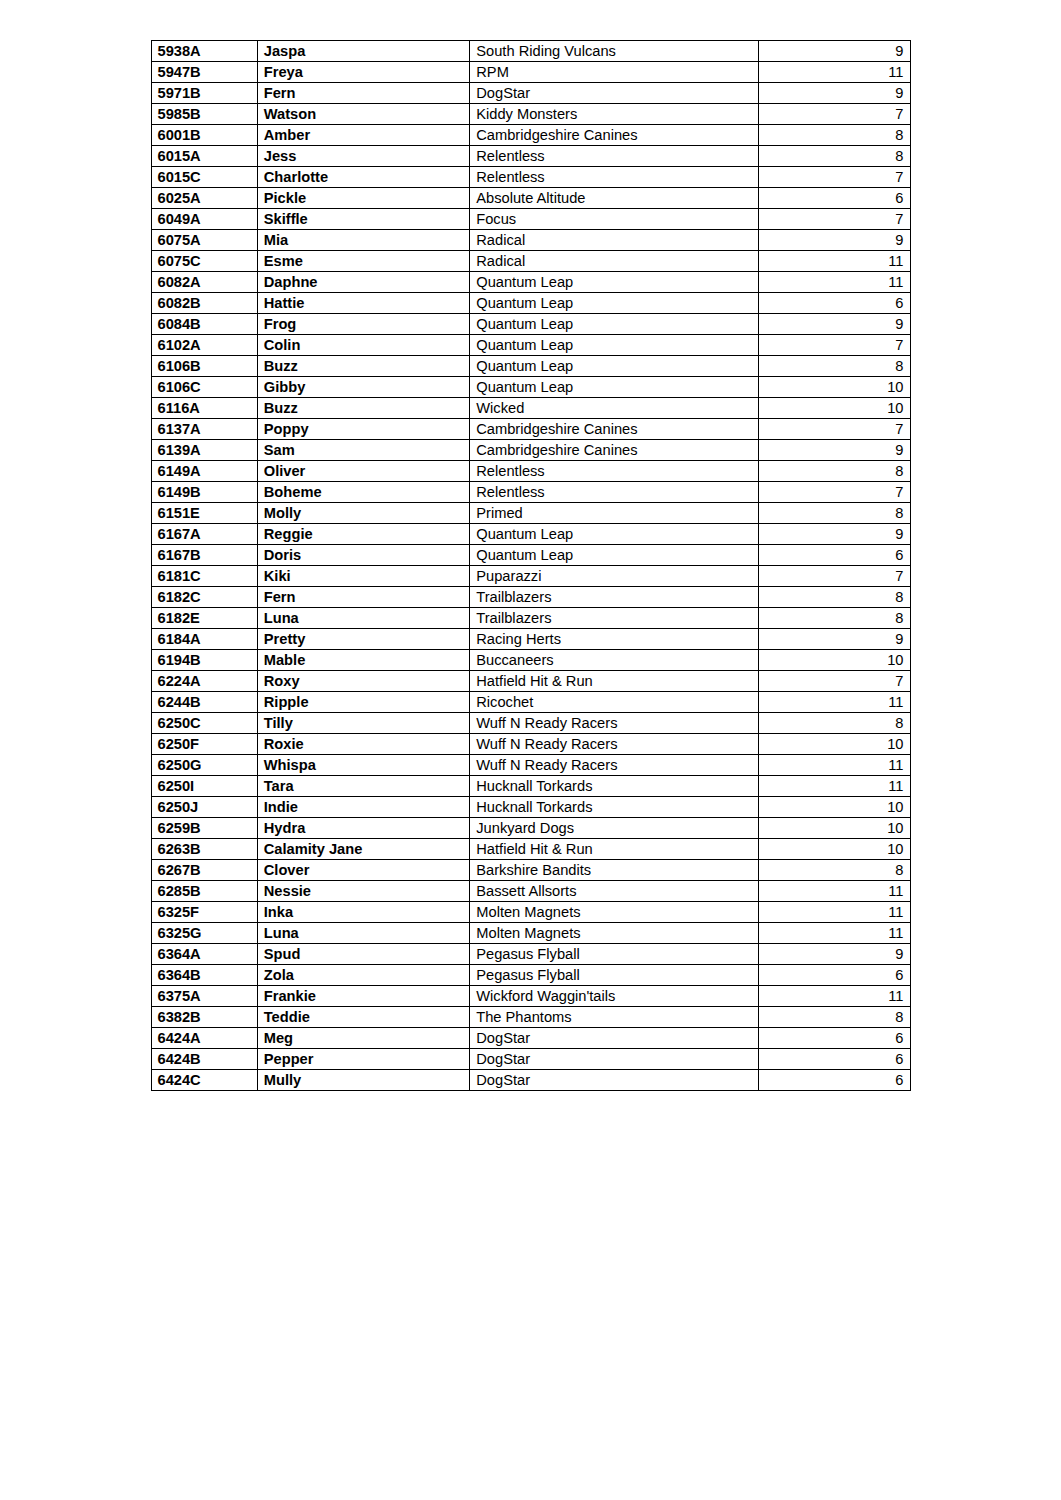| 5938A | Jaspa | South Riding Vulcans | 9 |
| 5947B | Freya | RPM | 11 |
| 5971B | Fern | DogStar | 9 |
| 5985B | Watson | Kiddy Monsters | 7 |
| 6001B | Amber | Cambridgeshire Canines | 8 |
| 6015A | Jess | Relentless | 8 |
| 6015C | Charlotte | Relentless | 7 |
| 6025A | Pickle | Absolute Altitude | 6 |
| 6049A | Skiffle | Focus | 7 |
| 6075A | Mia | Radical | 9 |
| 6075C | Esme | Radical | 11 |
| 6082A | Daphne | Quantum Leap | 11 |
| 6082B | Hattie | Quantum Leap | 6 |
| 6084B | Frog | Quantum Leap | 9 |
| 6102A | Colin | Quantum Leap | 7 |
| 6106B | Buzz | Quantum Leap | 8 |
| 6106C | Gibby | Quantum Leap | 10 |
| 6116A | Buzz | Wicked | 10 |
| 6137A | Poppy | Cambridgeshire Canines | 7 |
| 6139A | Sam | Cambridgeshire Canines | 9 |
| 6149A | Oliver | Relentless | 8 |
| 6149B | Boheme | Relentless | 7 |
| 6151E | Molly | Primed | 8 |
| 6167A | Reggie | Quantum Leap | 9 |
| 6167B | Doris | Quantum Leap | 6 |
| 6181C | Kiki | Puparazzi | 7 |
| 6182C | Fern | Trailblazers | 8 |
| 6182E | Luna | Trailblazers | 8 |
| 6184A | Pretty | Racing Herts | 9 |
| 6194B | Mable | Buccaneers | 10 |
| 6224A | Roxy | Hatfield Hit & Run | 7 |
| 6244B | Ripple | Ricochet | 11 |
| 6250C | Tilly | Wuff N Ready Racers | 8 |
| 6250F | Roxie | Wuff N Ready Racers | 10 |
| 6250G | Whispa | Wuff N Ready Racers | 11 |
| 6250I | Tara | Hucknall Torkards | 11 |
| 6250J | Indie | Hucknall Torkards | 10 |
| 6259B | Hydra | Junkyard Dogs | 10 |
| 6263B | Calamity Jane | Hatfield Hit & Run | 10 |
| 6267B | Clover | Barkshire Bandits | 8 |
| 6285B | Nessie | Bassett Allsorts | 11 |
| 6325F | Inka | Molten Magnets | 11 |
| 6325G | Luna | Molten Magnets | 11 |
| 6364A | Spud | Pegasus Flyball | 9 |
| 6364B | Zola | Pegasus Flyball | 6 |
| 6375A | Frankie | Wickford Waggin'tails | 11 |
| 6382B | Teddie | The Phantoms | 8 |
| 6424A | Meg | DogStar | 6 |
| 6424B | Pepper | DogStar | 6 |
| 6424C | Mully | DogStar | 6 |